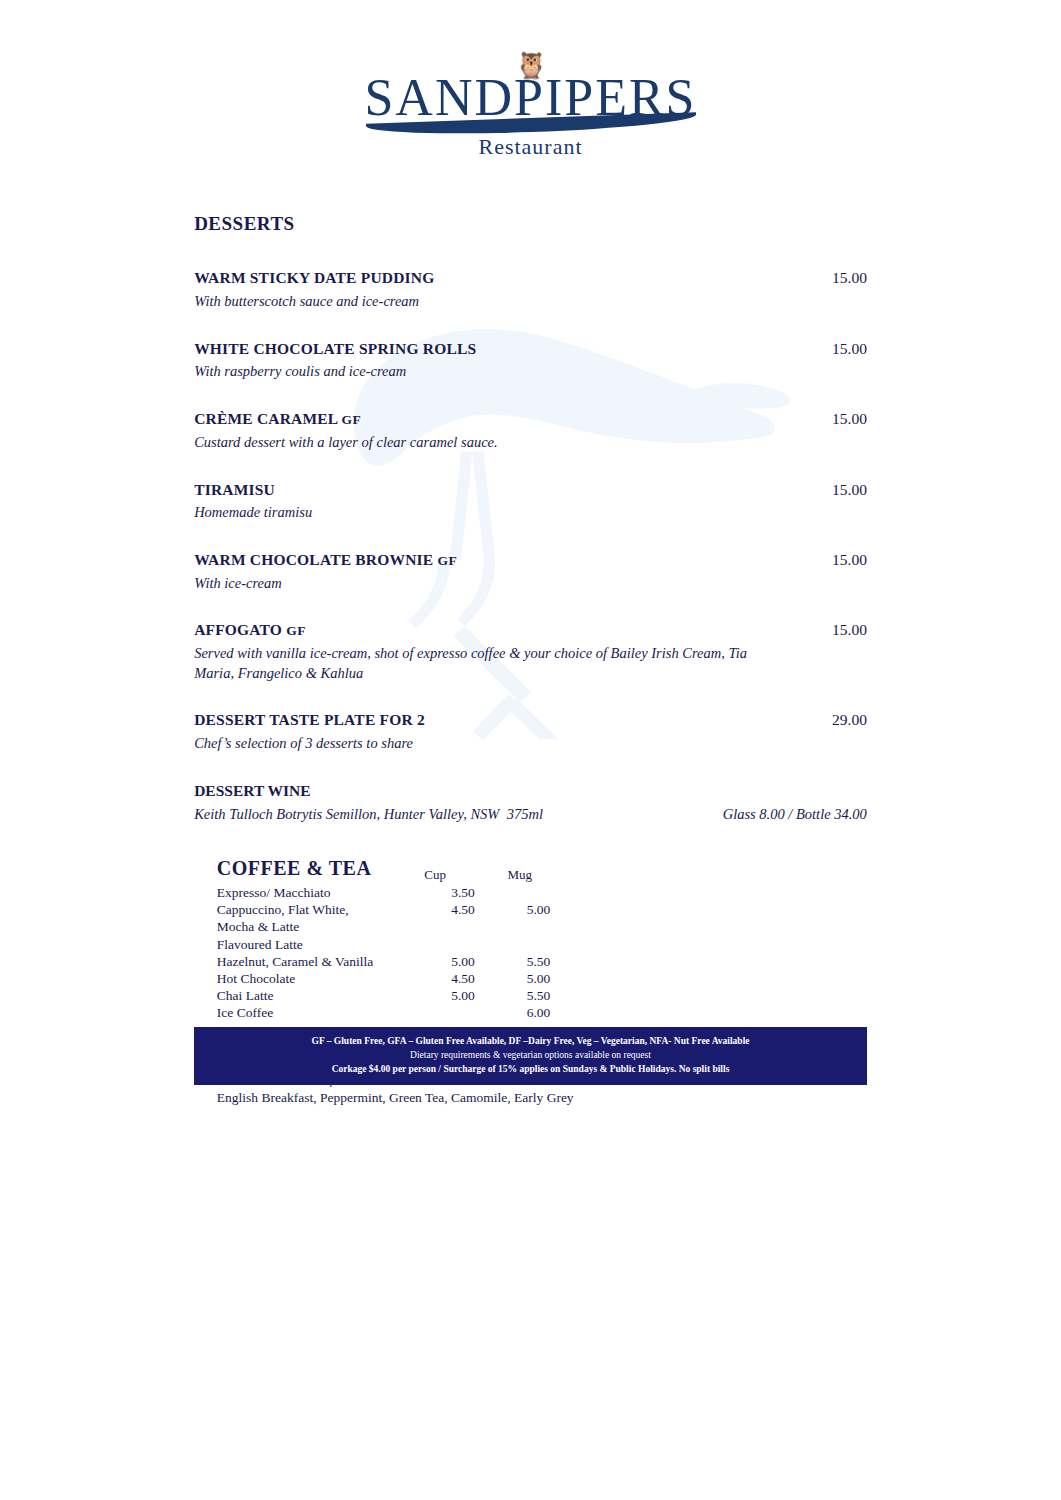🦉
SANDPIPERS
Restaurant
DESSERTS
WARM STICKY DATE PUDDING 15.00
With butterscotch sauce and ice-cream
WHITE CHOCOLATE SPRING ROLLS 15.00
With raspberry coulis and ice-cream
CRÈME CARAMEL GF 15.00
Custard dessert with a layer of clear caramel sauce.
TIRAMISU 15.00
Homemade tiramisu
WARM CHOCOLATE BROWNIE GF 15.00
With ice-cream
AFFOGATO GF 15.00
Served with vanilla ice-cream, shot of expresso coffee & your choice of Bailey Irish Cream, Tia Maria, Frangelico & Kahlua
DESSERT TASTE PLATE FOR 2 29.00
Chef’s selection of 3 desserts to share
DESSERT WINE
Keith Tulloch Botrytis Semillon, Hunter Valley, NSW 375ml Glass 8.00 / Bottle 34.00
COFFEE & TEA
Cup Mug
| Expresso/ Macchiato | 3.50 | |
| Cappuccino, Flat White, | 4.50 | 5.00 |
| Mocha & Latte | | |
| Flavoured Latte | | |
| Hazelnut, Caramel & Vanilla | 5.00 | 5.50 |
| Hot Chocolate | 4.50 | 5.00 |
| Chai Latte | 5.00 | 5.50 |
| Ice Coffee | | 6.00 |
Soy, Almond & Lactose Free Milk EXTRA 70c
Assortment of Tea | Pot 5.00
English Breakfast, Peppermint, Green Tea, Camomile, Early Grey
GF – Gluten Free, GFA – Gluten Free Available, DF –Dairy Free, Veg – Vegetarian, NFA- Nut Free Available
Dietary requirements & vegetarian options available on request
Corkage $4.00 per person / Surcharge of 15% applies on Sundays & Public Holidays. No split bills